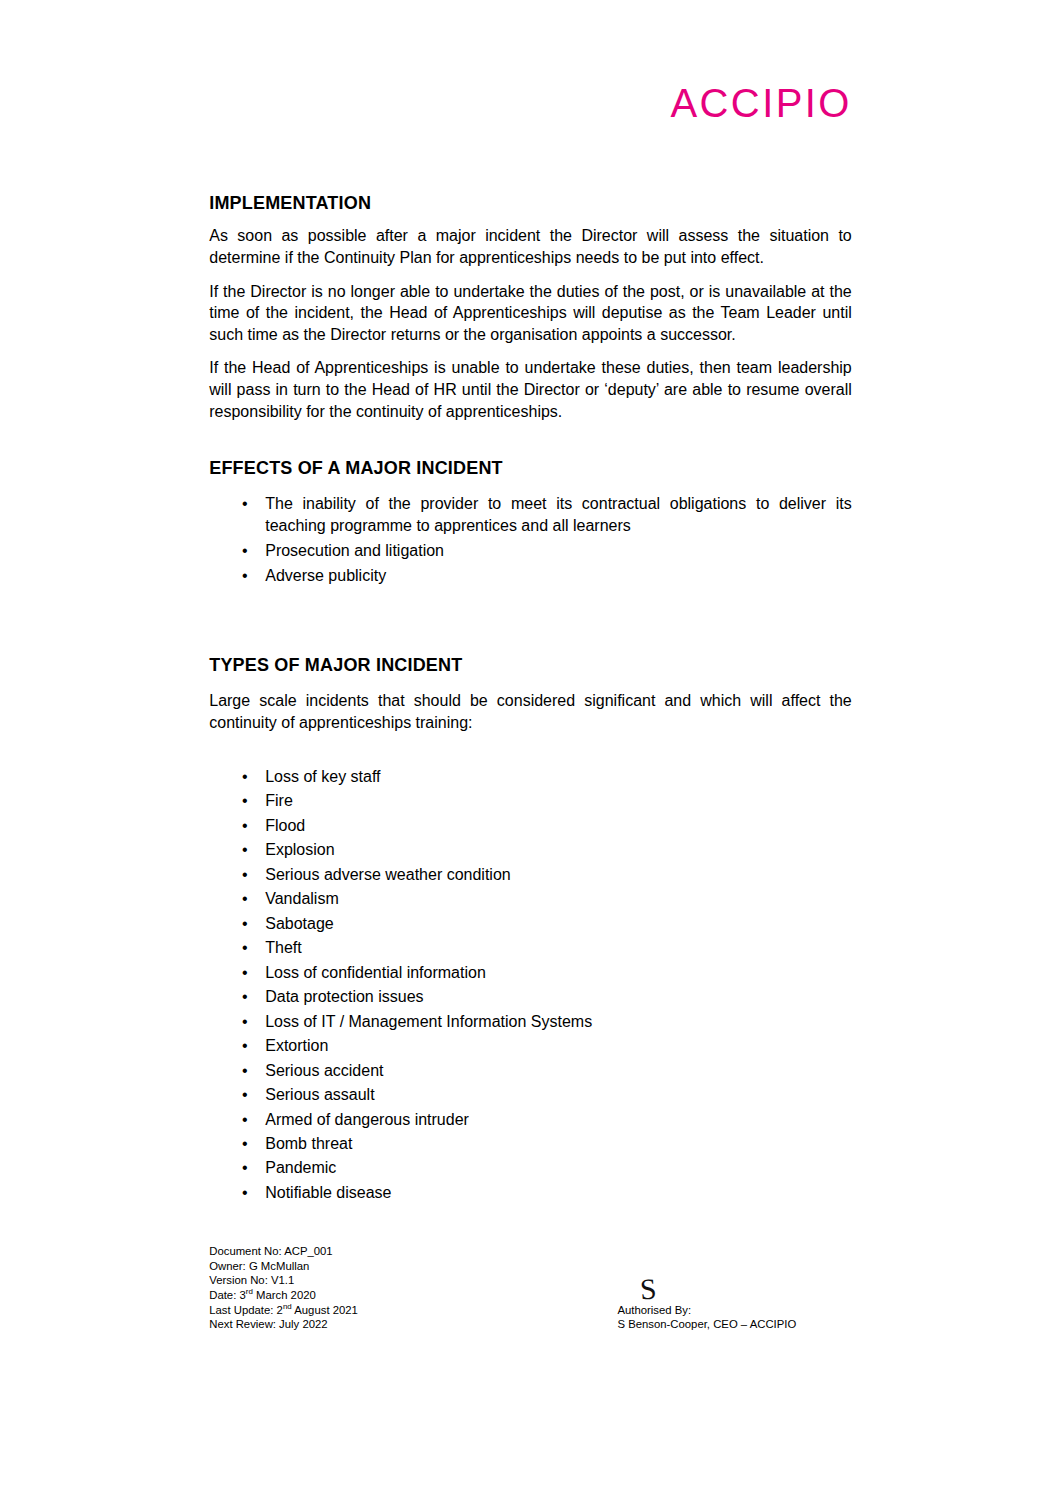ACCIPIO
IMPLEMENTATION
As soon as possible after a major incident the Director will assess the situation to determine if the Continuity Plan for apprenticeships needs to be put into effect.
If the Director is no longer able to undertake the duties of the post, or is unavailable at the time of the incident, the Head of Apprenticeships will deputise as the Team Leader until such time as the Director returns or the organisation appoints a successor.
If the Head of Apprenticeships is unable to undertake these duties, then team leadership will pass in turn to the Head of HR until the Director or ‘deputy’ are able to resume overall responsibility for the continuity of apprenticeships.
EFFECTS OF A MAJOR INCIDENT
The inability of the provider to meet its contractual obligations to deliver its teaching programme to apprentices and all learners
Prosecution and litigation
Adverse publicity
TYPES OF MAJOR INCIDENT
Large scale incidents that should be considered significant and which will affect the continuity of apprenticeships training:
Loss of key staff
Fire
Flood
Explosion
Serious adverse weather condition
Vandalism
Sabotage
Theft
Loss of confidential information
Data protection issues
Loss of IT / Management Information Systems
Extortion
Serious accident
Serious assault
Armed of dangerous intruder
Bomb threat
Pandemic
Notifiable disease
Document No: ACP_001
Owner: G McMullan
Version No: V1.1
Date: 3rd March 2020
Last Update: 2nd August 2021
Next Review: July 2022
S Authorised By: S Benson-Cooper, CEO – ACCIPIO